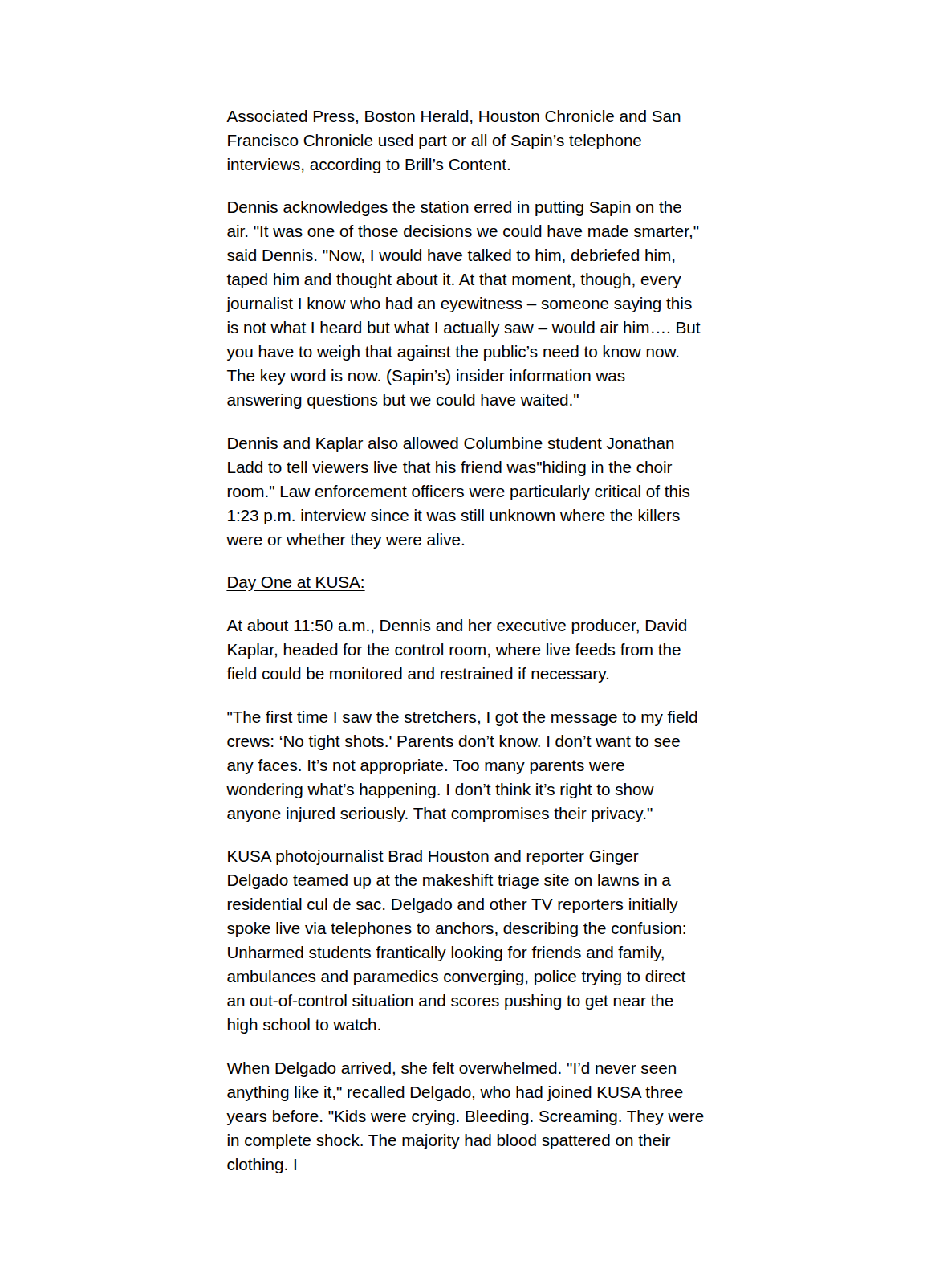Associated Press, Boston Herald, Houston Chronicle and San Francisco Chronicle used part or all of Sapin’s telephone interviews, according to Brill’s Content.
Dennis acknowledges the station erred in putting Sapin on the air. "It was one of those decisions we could have made smarter," said Dennis. "Now, I would have talked to him, debriefed him, taped him and thought about it. At that moment, though, every journalist I know who had an eyewitness – someone saying this is not what I heard but what I actually saw – would air him…. But you have to weigh that against the public’s need to know now. The key word is now. (Sapin’s) insider information was answering questions but we could have waited."
Dennis and Kaplar also allowed Columbine student Jonathan Ladd to tell viewers live that his friend was"hiding in the choir room." Law enforcement officers were particularly critical of this 1:23 p.m. interview since it was still unknown where the killers were or whether they were alive.
Day One at KUSA:
At about 11:50 a.m., Dennis and her executive producer, David Kaplar, headed for the control room, where live feeds from the field could be monitored and restrained if necessary.
"The first time I saw the stretchers, I got the message to my field crews: ‘No tight shots.' Parents don’t know. I don’t want to see any faces. It’s not appropriate. Too many parents were wondering what’s happening. I don’t think it’s right to show anyone injured seriously. That compromises their privacy."
KUSA photojournalist Brad Houston and reporter Ginger Delgado teamed up at the makeshift triage site on lawns in a residential cul de sac. Delgado and other TV reporters initially spoke live via telephones to anchors, describing the confusion: Unharmed students frantically looking for friends and family, ambulances and paramedics converging, police trying to direct an out-of-control situation and scores pushing to get near the high school to watch.
When Delgado arrived, she felt overwhelmed. "I’d never seen anything like it," recalled Delgado, who had joined KUSA three years before. "Kids were crying. Bleeding. Screaming. They were in complete shock. The majority had blood spattered on their clothing. I